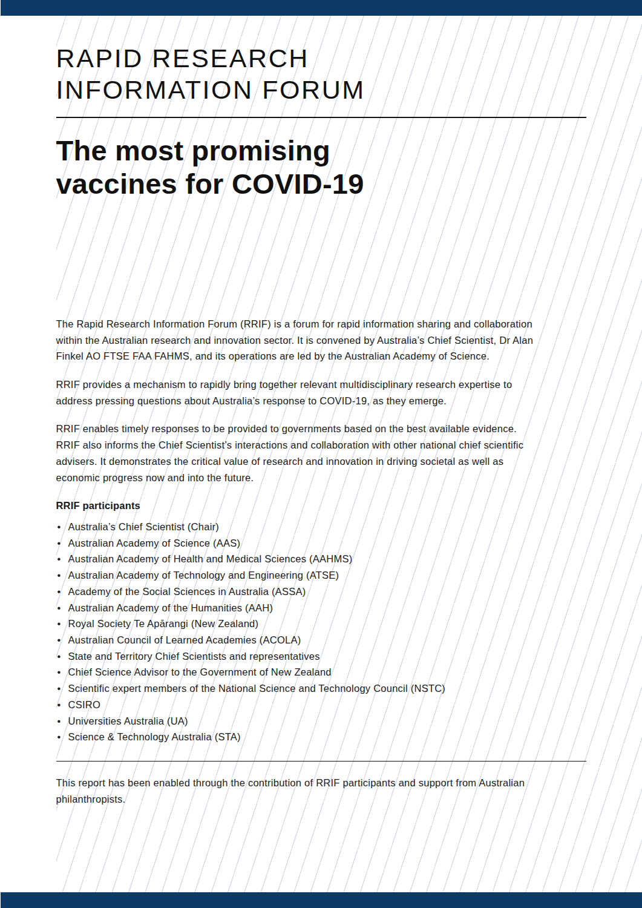Rapid Research
Information Forum
The most promising
vaccines for COVID-19
The Rapid Research Information Forum (RRIF) is a forum for rapid information sharing and collaboration within the Australian research and innovation sector. It is convened by Australia’s Chief Scientist, Dr Alan Finkel AO FTSE FAA FAHMS, and its operations are led by the Australian Academy of Science.
RRIF provides a mechanism to rapidly bring together relevant multidisciplinary research expertise to address pressing questions about Australia’s response to COVID-19, as they emerge.
RRIF enables timely responses to be provided to governments based on the best available evidence. RRIF also informs the Chief Scientist’s interactions and collaboration with other national chief scientific advisers. It demonstrates the critical value of research and innovation in driving societal as well as economic progress now and into the future.
RRIF participants
Australia’s Chief Scientist (Chair)
Australian Academy of Science (AAS)
Australian Academy of Health and Medical Sciences (AAHMS)
Australian Academy of Technology and Engineering (ATSE)
Academy of the Social Sciences in Australia (ASSA)
Australian Academy of the Humanities (AAH)
Royal Society Te Apārangi (New Zealand)
Australian Council of Learned Academies (ACOLA)
State and Territory Chief Scientists and representatives
Chief Science Advisor to the Government of New Zealand
Scientific expert members of the National Science and Technology Council (NSTC)
CSIRO
Universities Australia (UA)
Science & Technology Australia (STA)
This report has been enabled through the contribution of RRIF participants and support from Australian philanthropists.